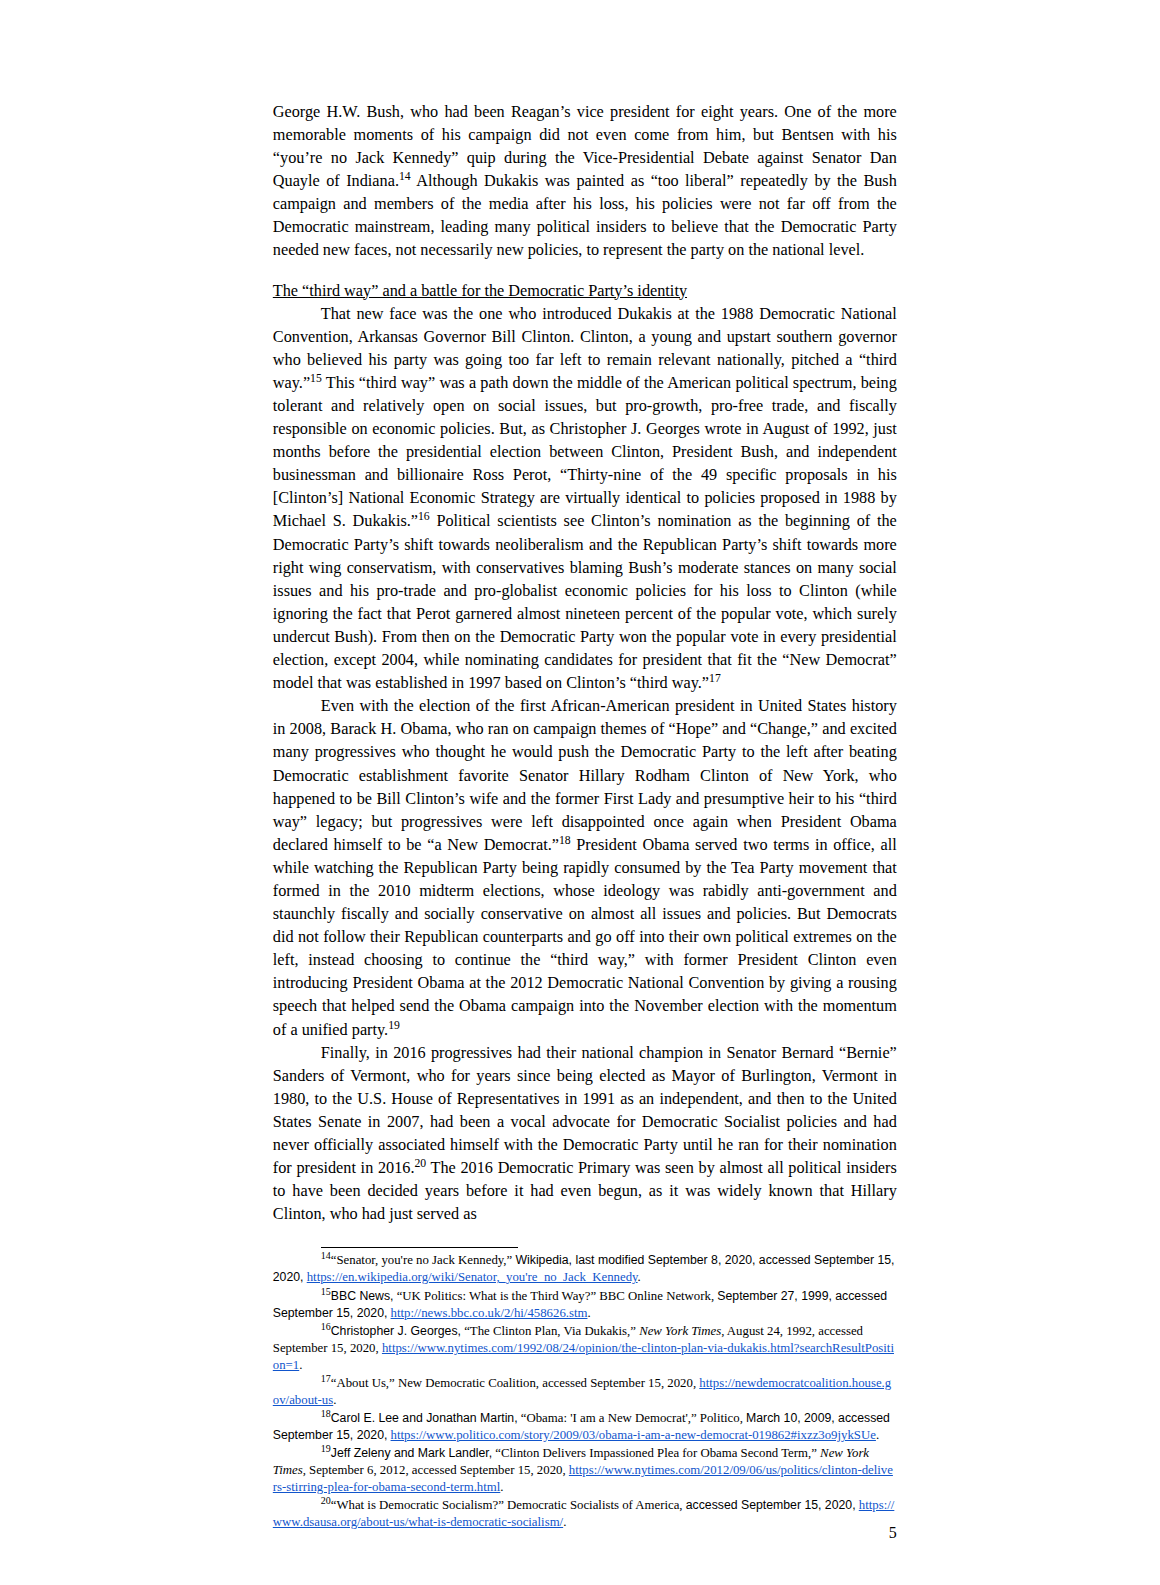George H.W. Bush, who had been Reagan’s vice president for eight years. One of the more memorable moments of his campaign did not even come from him, but Bentsen with his “you’re no Jack Kennedy” quip during the Vice-Presidential Debate against Senator Dan Quayle of Indiana.14 Although Dukakis was painted as “too liberal” repeatedly by the Bush campaign and members of the media after his loss, his policies were not far off from the Democratic mainstream, leading many political insiders to believe that the Democratic Party needed new faces, not necessarily new policies, to represent the party on the national level.
The “third way” and a battle for the Democratic Party’s identity
That new face was the one who introduced Dukakis at the 1988 Democratic National Convention, Arkansas Governor Bill Clinton. Clinton, a young and upstart southern governor who believed his party was going too far left to remain relevant nationally, pitched a “third way.”15 This “third way” was a path down the middle of the American political spectrum, being tolerant and relatively open on social issues, but pro-growth, pro-free trade, and fiscally responsible on economic policies. But, as Christopher J. Georges wrote in August of 1992, just months before the presidential election between Clinton, President Bush, and independent businessman and billionaire Ross Perot, “Thirty-nine of the 49 specific proposals in his [Clinton’s] National Economic Strategy are virtually identical to policies proposed in 1988 by Michael S. Dukakis.”16 Political scientists see Clinton’s nomination as the beginning of the Democratic Party’s shift towards neoliberalism and the Republican Party’s shift towards more right wing conservatism, with conservatives blaming Bush’s moderate stances on many social issues and his pro-trade and pro-globalist economic policies for his loss to Clinton (while ignoring the fact that Perot garnered almost nineteen percent of the popular vote, which surely undercut Bush). From then on the Democratic Party won the popular vote in every presidential election, except 2004, while nominating candidates for president that fit the “New Democrat” model that was established in 1997 based on Clinton’s “third way.”17
Even with the election of the first African-American president in United States history in 2008, Barack H. Obama, who ran on campaign themes of “Hope” and “Change,” and excited many progressives who thought he would push the Democratic Party to the left after beating Democratic establishment favorite Senator Hillary Rodham Clinton of New York, who happened to be Bill Clinton’s wife and the former First Lady and presumptive heir to his “third way” legacy; but progressives were left disappointed once again when President Obama declared himself to be “a New Democrat.”18 President Obama served two terms in office, all while watching the Republican Party being rapidly consumed by the Tea Party movement that formed in the 2010 midterm elections, whose ideology was rabidly anti-government and staunchly fiscally and socially conservative on almost all issues and policies. But Democrats did not follow their Republican counterparts and go off into their own political extremes on the left, instead choosing to continue the “third way,” with former President Clinton even introducing President Obama at the 2012 Democratic National Convention by giving a rousing speech that helped send the Obama campaign into the November election with the momentum of a unified party.19
Finally, in 2016 progressives had their national champion in Senator Bernard “Bernie” Sanders of Vermont, who for years since being elected as Mayor of Burlington, Vermont in 1980, to the U.S. House of Representatives in 1991 as an independent, and then to the United States Senate in 2007, had been a vocal advocate for Democratic Socialist policies and had never officially associated himself with the Democratic Party until he ran for their nomination for president in 2016.20 The 2016 Democratic Primary was seen by almost all political insiders to have been decided years before it had even begun, as it was widely known that Hillary Clinton, who had just served as
14“Senator, you're no Jack Kennedy,” Wikipedia, last modified September 8, 2020, accessed September 15, 2020, https://en.wikipedia.org/wiki/Senator,_you're_no_Jack_Kennedy.
15 BBC News, “UK Politics: What is the Third Way?” BBC Online Network, September 27, 1999, accessed September 15, 2020, http://news.bbc.co.uk/2/hi/458626.stm.
16 Christopher J. Georges, “The Clinton Plan, Via Dukakis,” New York Times, August 24, 1992, accessed September 15, 2020, https://www.nytimes.com/1992/08/24/opinion/the-clinton-plan-via-dukakis.html?searchResultPosition=1.
17“About Us,” New Democratic Coalition, accessed September 15, 2020, https://newdemocratcoalition.house.gov/about-us.
18 Carol E. Lee and Jonathan Martin, “Obama: 'I am a New Democrat',” Politico, March 10, 2009, accessed September 15, 2020, https://www.politico.com/story/2009/03/obama-i-am-a-new-democrat-019862#ixzz3o9jykSUe.
19 Jeff Zeleny and Mark Landler, “Clinton Delivers Impassioned Plea for Obama Second Term,” New York Times, September 6, 2012, accessed September 15, 2020, https://www.nytimes.com/2012/09/06/us/politics/clinton-delivers-stirring-plea-for-obama-second-term.html.
20“What is Democratic Socialism?” Democratic Socialists of America, accessed September 15, 2020, https://www.dsausa.org/about-us/what-is-democratic-socialism/.
5